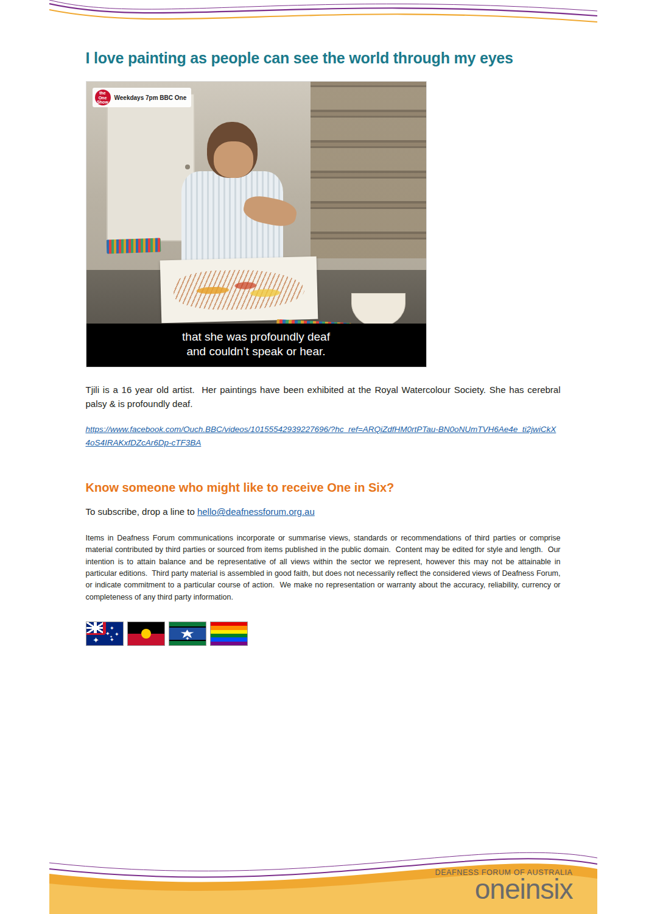I love painting as people can see the world through my eyes
the
One
Show Weekdays 7pm BBC One
that she was profoundly deaf
and couldn’t speak or hear.
Tjili is a 16 year old artist. Her paintings have been exhibited at the Royal Watercolour Society. She has cerebral palsy & is profoundly deaf.
https://www.facebook.com/Ouch.BBC/videos/10155542939227696/?hc_ref=ARQiZdfHM0rtPTau-BN0oNUmTVH6Ae4e_ti2jwiCkX4oS4IRAKxfDZcAr6Dp-cTF3BA
Know someone who might like to receive One in Six?
To subscribe, drop a line to hello@deafnessforum.org.au
Items in Deafness Forum communications incorporate or summarise views, standards or recommendations of third parties or comprise material contributed by third parties or sourced from items published in the public domain. Content may be edited for style and length. Our intention is to attain balance and be representative of all views within the sector we represent, however this may not be attainable in particular editions. Third party material is assembled in good faith, but does not necessarily reflect the considered views of Deafness Forum, or indicate commitment to a particular course of action. We make no representation or warranty about the accuracy, reliability, currency or completeness of any third party information.
✦ ✦ ✦ ✦ ✦ ✦
✦
DEAFNESS FORUM OF AUSTRALIA
oneinsix